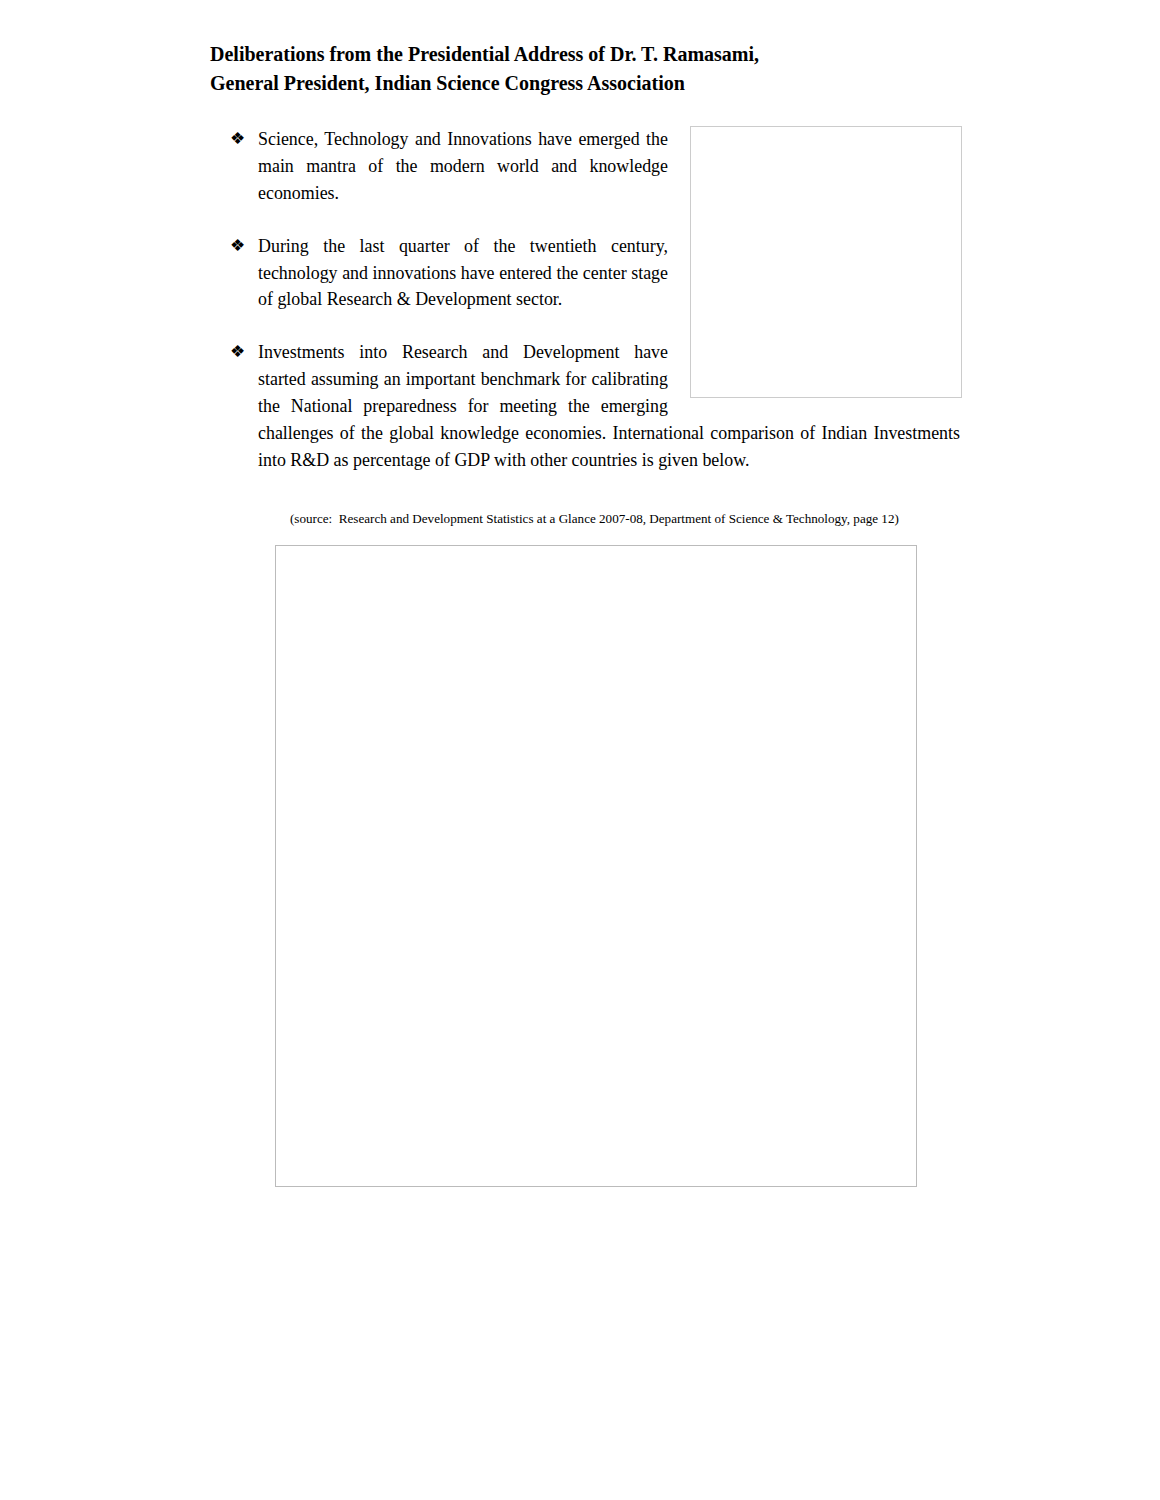Deliberations from the Presidential Address of Dr. T. Ramasami,
General President, Indian Science Congress Association
Science, Technology and Innovations have emerged the main mantra of the modern world and knowledge economies.
During the last quarter of the twentieth century, technology and innovations have entered the center stage of global Research & Development sector.
Investments into Research and Development have started assuming an important benchmark for calibrating the National preparedness for meeting the emerging challenges of the global knowledge economies. International comparison of Indian Investments into R&D as percentage of GDP with other countries is given below.
(source: Research and Development Statistics at a Glance 2007-08, Department of Science & Technology, page 12)